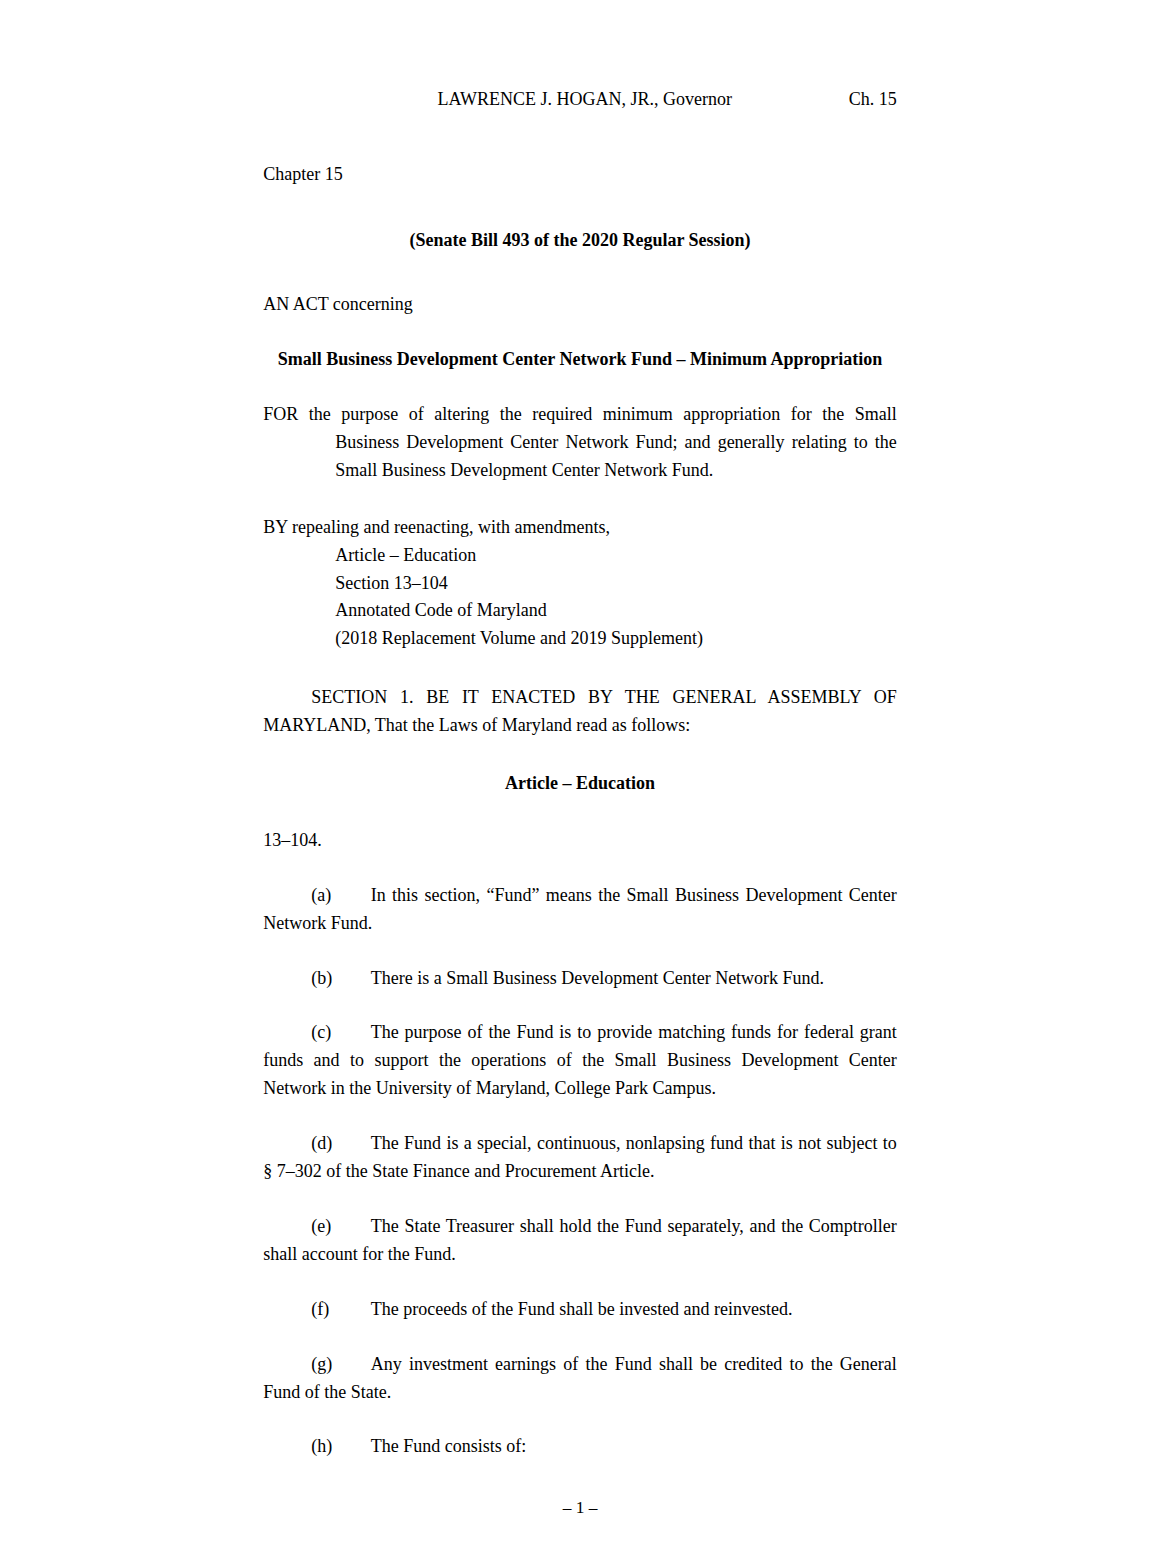LAWRENCE J. HOGAN, JR., Governor
Ch. 15
Chapter 15
(Senate Bill 493 of the 2020 Regular Session)
AN ACT concerning
Small Business Development Center Network Fund – Minimum Appropriation
FOR the purpose of altering the required minimum appropriation for the Small Business Development Center Network Fund; and generally relating to the Small Business Development Center Network Fund.
BY repealing and reenacting, with amendments, Article – Education Section 13–104 Annotated Code of Maryland (2018 Replacement Volume and 2019 Supplement)
SECTION 1. BE IT ENACTED BY THE GENERAL ASSEMBLY OF MARYLAND, That the Laws of Maryland read as follows:
Article – Education
13–104.
(a) In this section, “Fund” means the Small Business Development Center Network Fund.
(b) There is a Small Business Development Center Network Fund.
(c) The purpose of the Fund is to provide matching funds for federal grant funds and to support the operations of the Small Business Development Center Network in the University of Maryland, College Park Campus.
(d) The Fund is a special, continuous, nonlapsing fund that is not subject to § 7–302 of the State Finance and Procurement Article.
(e) The State Treasurer shall hold the Fund separately, and the Comptroller shall account for the Fund.
(f) The proceeds of the Fund shall be invested and reinvested.
(g) Any investment earnings of the Fund shall be credited to the General Fund of the State.
(h) The Fund consists of:
– 1 –